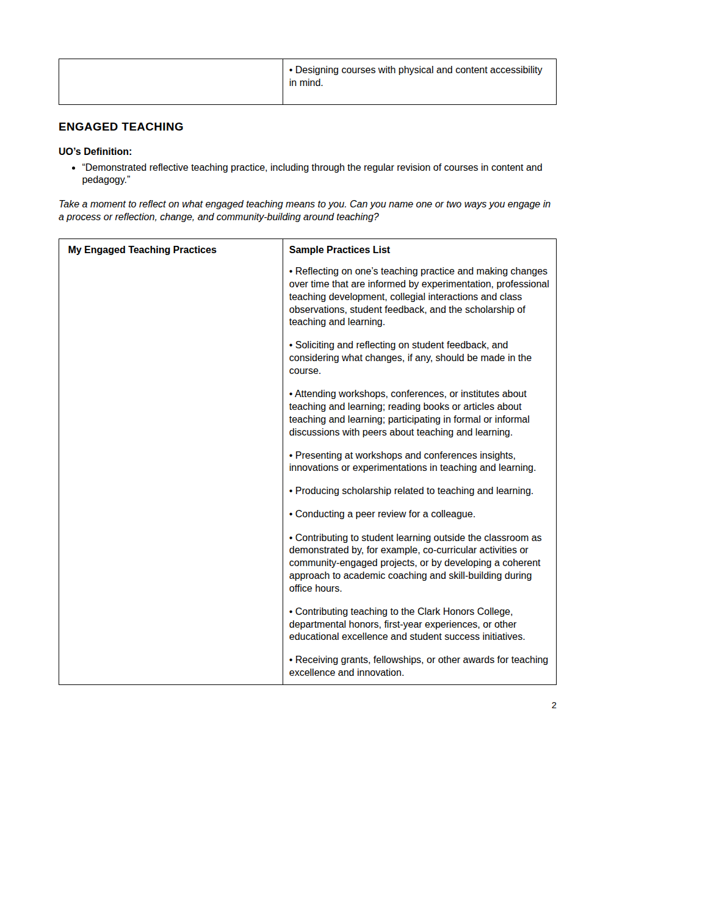| | • Designing courses with physical and content accessibility in mind. |
ENGAGED TEACHING
UO’s Definition:
“Demonstrated reflective teaching practice, including through the regular revision of courses in content and pedagogy.”
Take a moment to reflect on what engaged teaching means to you. Can you name one or two ways you engage in a process or reflection, change, and community-building around teaching?
| My Engaged Teaching Practices | Sample Practices List • Reflecting on one’s teaching practice and making changes over time that are informed by experimentation, professional teaching development, collegial interactions and class observations, student feedback, and the scholarship of teaching and learning. • Soliciting and reflecting on student feedback, and considering what changes, if any, should be made in the course. • Attending workshops, conferences, or institutes about teaching and learning; reading books or articles about teaching and learning; participating in formal or informal discussions with peers about teaching and learning. • Presenting at workshops and conferences insights, innovations or experimentations in teaching and learning. • Producing scholarship related to teaching and learning. • Conducting a peer review for a colleague. • Contributing to student learning outside the classroom as demonstrated by, for example, co-curricular activities or community-engaged projects, or by developing a coherent approach to academic coaching and skill-building during office hours. • Contributing teaching to the Clark Honors College, departmental honors, first-year experiences, or other educational excellence and student success initiatives. • Receiving grants, fellowships, or other awards for teaching excellence and innovation. |
2